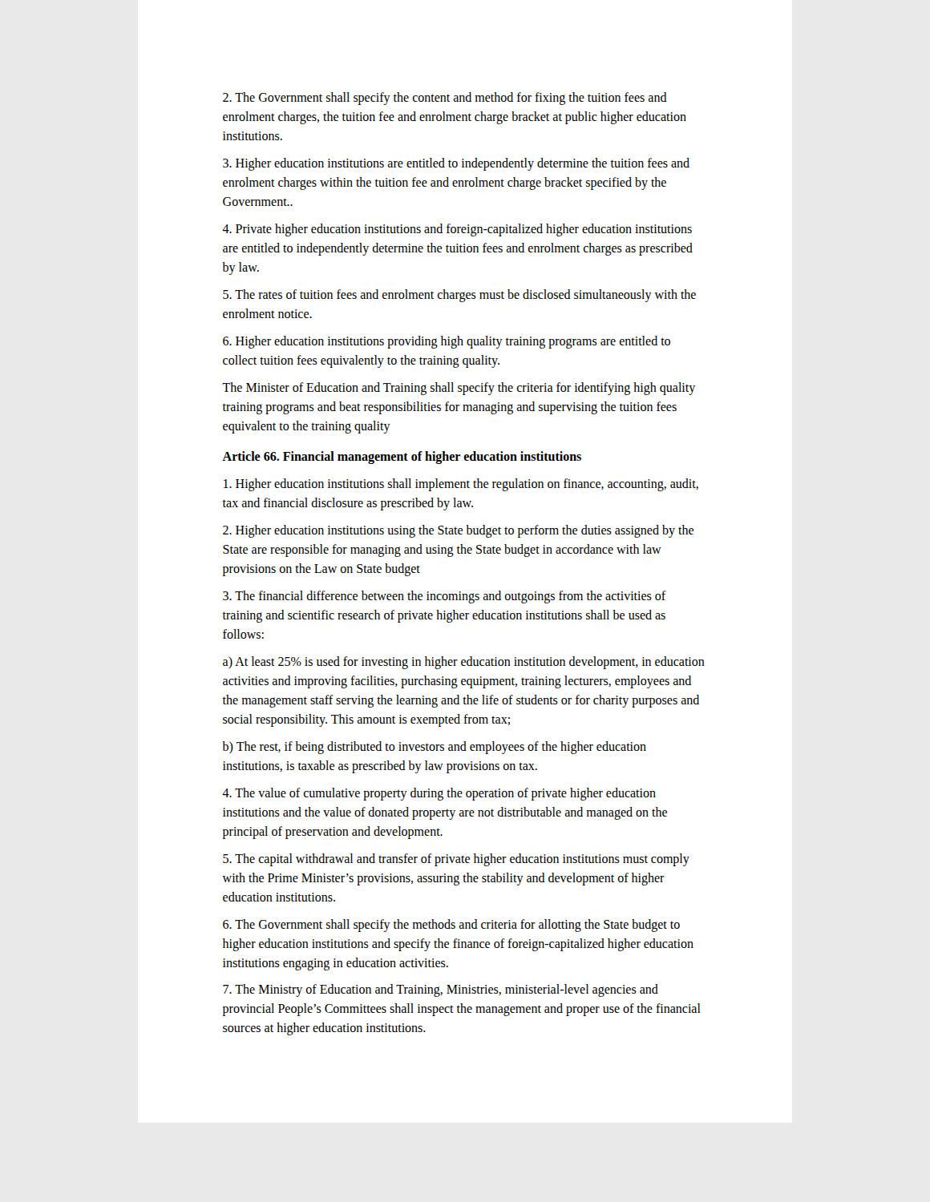2. The Government shall specify the content and method for fixing the tuition fees and enrolment charges, the tuition fee and enrolment charge bracket at public higher education institutions.
3. Higher education institutions are entitled to independently determine the tuition fees and enrolment charges within the tuition fee and enrolment charge bracket specified by the Government..
4. Private higher education institutions and foreign-capitalized higher education institutions are entitled to independently determine the tuition fees and enrolment charges as prescribed by law.
5. The rates of tuition fees and enrolment charges must be disclosed simultaneously with the enrolment notice.
6. Higher education institutions providing high quality training programs are entitled to collect tuition fees equivalently to the training quality.
The Minister of Education and Training shall specify the criteria for identifying high quality training programs and beat responsibilities for managing and supervising the tuition fees equivalent to the training quality
Article 66. Financial management of higher education institutions
1. Higher education institutions shall implement the regulation on finance, accounting, audit, tax and financial disclosure as prescribed by law.
2. Higher education institutions using the State budget to perform the duties assigned by the State are responsible for managing and using the State budget in accordance with law provisions on the Law on State budget
3. The financial difference between the incomings and outgoings from the activities of training and scientific research of private higher education institutions shall be used as follows:
a) At least 25% is used for investing in higher education institution development, in education activities and improving facilities, purchasing equipment, training lecturers, employees and the management staff serving the learning and the life of students or for charity purposes and social responsibility. This amount is exempted from tax;
b) The rest, if being distributed to investors and employees of the higher education institutions, is taxable as prescribed by law provisions on tax.
4. The value of cumulative property during the operation of private higher education institutions and the value of donated property are not distributable and managed on the principal of preservation and development.
5. The capital withdrawal and transfer of private higher education institutions must comply with the Prime Minister’s provisions, assuring the stability and development of higher education institutions.
6. The Government shall specify the methods and criteria for allotting the State budget to higher education institutions and specify the finance of foreign-capitalized higher education institutions engaging in education activities.
7. The Ministry of Education and Training, Ministries, ministerial-level agencies and provincial People’s Committees shall inspect the management and proper use of the financial sources at higher education institutions.